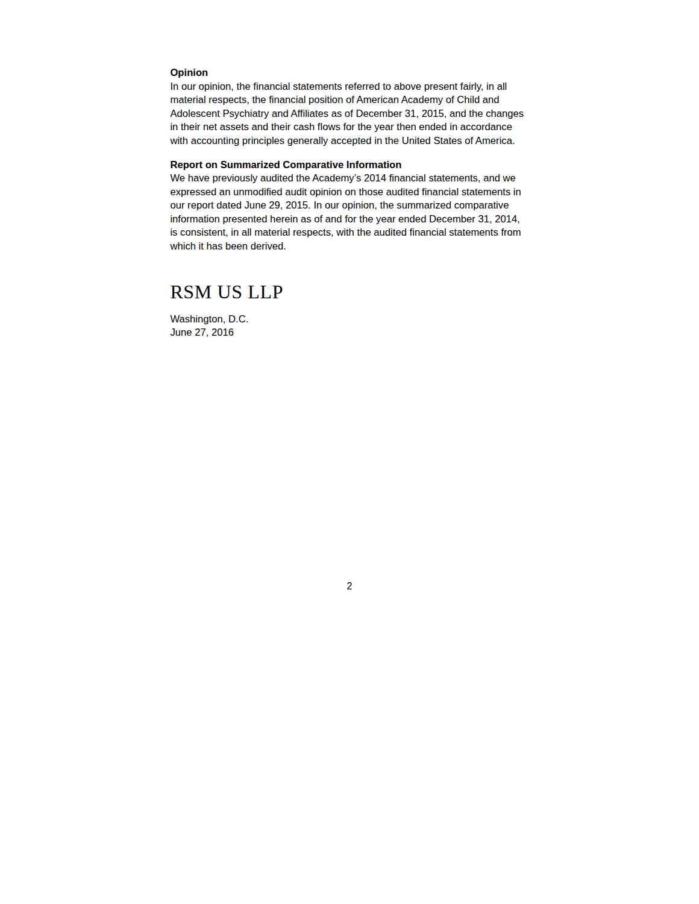Opinion
In our opinion, the financial statements referred to above present fairly, in all material respects, the financial position of American Academy of Child and Adolescent Psychiatry and Affiliates as of December 31, 2015, and the changes in their net assets and their cash flows for the year then ended in accordance with accounting principles generally accepted in the United States of America.
Report on Summarized Comparative Information
We have previously audited the Academy’s 2014 financial statements, and we expressed an unmodified audit opinion on those audited financial statements in our report dated June 29, 2015. In our opinion, the summarized comparative information presented herein as of and for the year ended December 31, 2014, is consistent, in all material respects, with the audited financial statements from which it has been derived.
RSM US LLP
Washington, D.C.
June 27, 2016
2